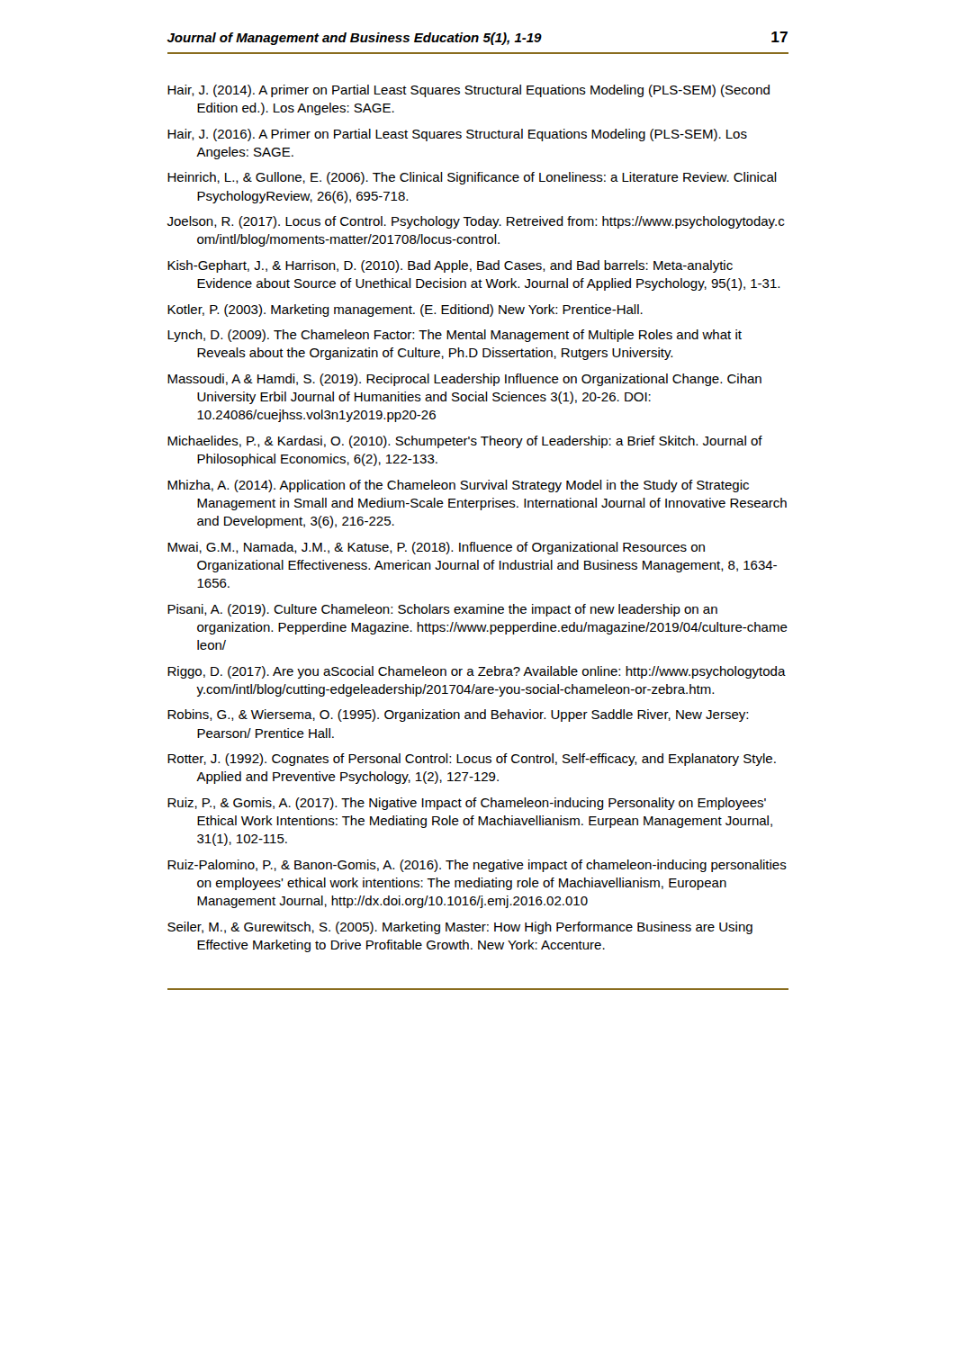Journal of Management and Business Education 5(1), 1-19 17
Hair, J. (2014). A primer on Partial Least Squares Structural Equations Modeling (PLS-SEM) (Second Edition ed.). Los Angeles: SAGE.
Hair, J. (2016). A Primer on Partial Least Squares Structural Equations Modeling (PLS-SEM). Los Angeles: SAGE.
Heinrich, L., & Gullone, E. (2006). The Clinical Significance of Loneliness: a Literature Review. Clinical PsychologyReview, 26(6), 695-718.
Joelson, R. (2017). Locus of Control. Psychology Today. Retreived from: https://www.psychologytoday.com/intl/blog/moments-matter/201708/locus-control.
Kish-Gephart, J., & Harrison, D. (2010). Bad Apple, Bad Cases, and Bad barrels: Meta-analytic Evidence about Source of Unethical Decision at Work. Journal of Applied Psychology, 95(1), 1-31.
Kotler, P. (2003). Marketing management. (E. Editiond) New York: Prentice-Hall.
Lynch, D. (2009). The Chameleon Factor: The Mental Management of Multiple Roles and what it Reveals about the Organizatin of Culture, Ph.D Dissertation, Rutgers University.
Massoudi, A & Hamdi, S. (2019). Reciprocal Leadership Influence on Organizational Change. Cihan University Erbil Journal of Humanities and Social Sciences 3(1), 20-26. DOI: 10.24086/cuejhss.vol3n1y2019.pp20-26
Michaelides, P., & Kardasi, O. (2010). Schumpeter's Theory of Leadership: a Brief Skitch. Journal of Philosophical Economics, 6(2), 122-133.
Mhizha, A. (2014). Application of the Chameleon Survival Strategy Model in the Study of Strategic Management in Small and Medium-Scale Enterprises. International Journal of Innovative Research and Development, 3(6), 216-225.
Mwai, G.M., Namada, J.M., & Katuse, P. (2018). Influence of Organizational Resources on Organizational Effectiveness. American Journal of Industrial and Business Management, 8, 1634-1656.
Pisani, A. (2019). Culture Chameleon: Scholars examine the impact of new leadership on an organization. Pepperdine Magazine. https://www.pepperdine.edu/magazine/2019/04/culture-chameleon/
Riggo, D. (2017). Are you aScocial Chameleon or a Zebra? Available online: http://www.psychologytoday.com/intl/blog/cutting-edgeleadership/201704/are-you-social-chameleon-or-zebra.htm.
Robins, G., & Wiersema, O. (1995). Organization and Behavior. Upper Saddle River, New Jersey: Pearson/ Prentice Hall.
Rotter, J. (1992). Cognates of Personal Control: Locus of Control, Self-efficacy, and Explanatory Style. Applied and Preventive Psychology, 1(2), 127-129.
Ruiz, P., & Gomis, A. (2017). The Nigative Impact of Chameleon-inducing Personality on Employees' Ethical Work Intentions: The Mediating Role of Machiavellianism. Eurpean Management Journal, 31(1), 102-115.
Ruiz-Palomino, P., & Banon-Gomis, A. (2016). The negative impact of chameleon-inducing personalities on employees' ethical work intentions: The mediating role of Machiavellianism, European Management Journal, http://dx.doi.org/10.1016/j.emj.2016.02.010
Seiler, M., & Gurewitsch, S. (2005). Marketing Master: How High Performance Business are Using Effective Marketing to Drive Profitable Growth. New York: Accenture.